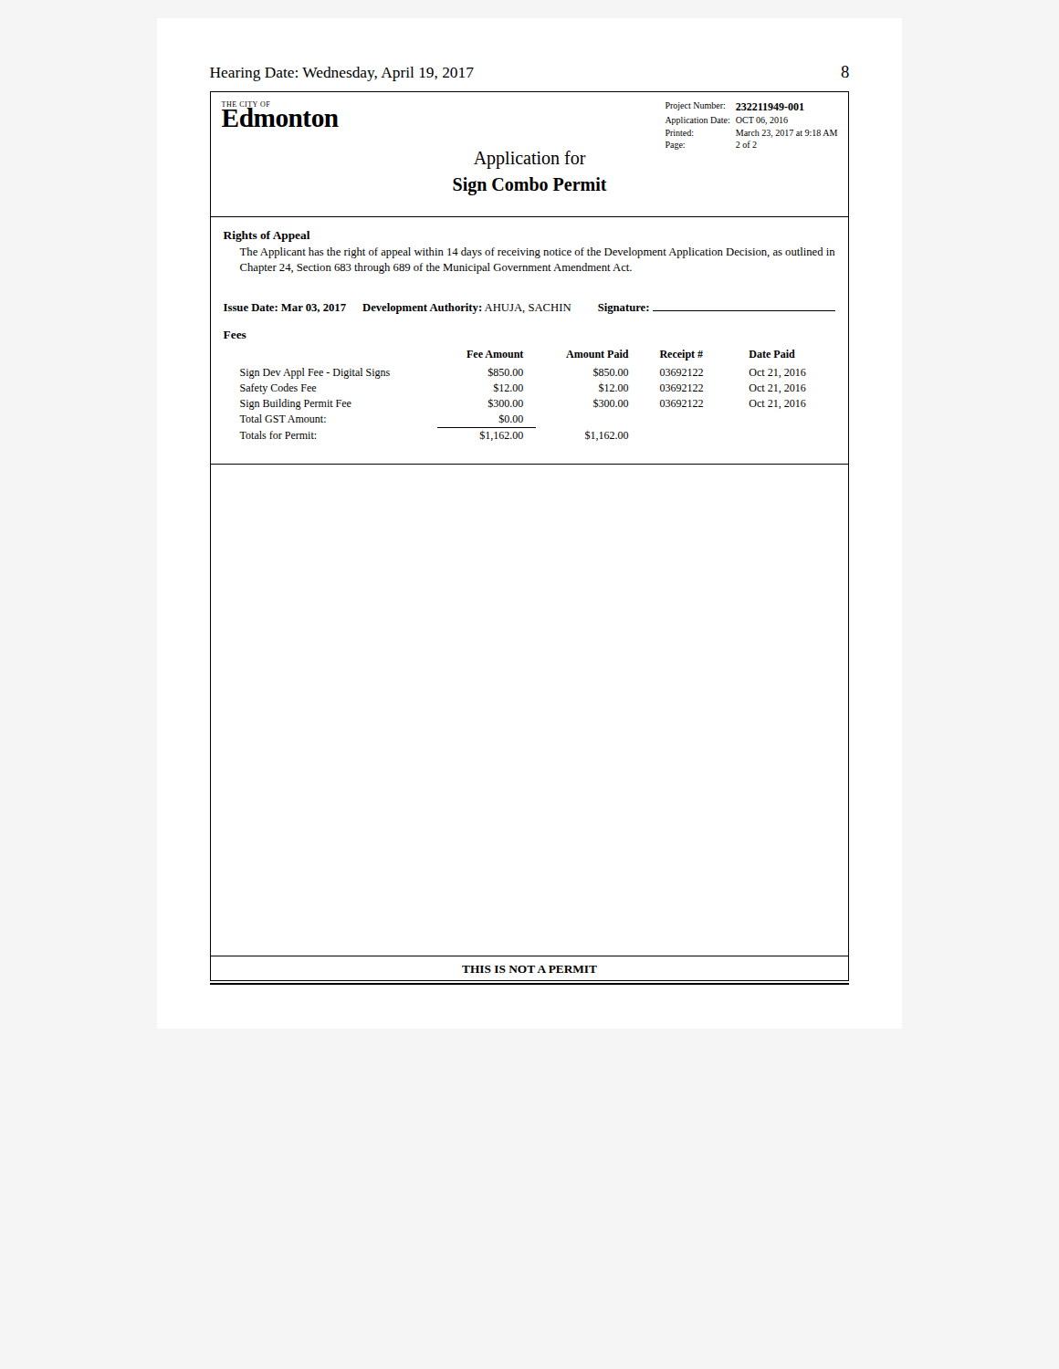Hearing Date: Wednesday, April 19, 2017
8
THE CITY OFEdmonton
| Project Number: | 232211949-001 |
| Application Date: | OCT 06, 2016 |
| Printed: | March 23, 2017 at 9:18 AM |
| Page: | 2 of 2 |
Application for
Sign Combo Permit
Rights of Appeal
The Applicant has the right of appeal within 14 days of receiving notice of the Development Application Decision, as outlined in Chapter 24, Section 683 through 689 of the Municipal Government Amendment Act.
Issue Date: Mar 03, 2017 Development Authority: AHUJA, SACHIN Signature:
Fees
| | Fee Amount | Amount Paid | Receipt # | Date Paid |
| --- | --- | --- | --- | --- |
| Sign Dev Appl Fee - Digital Signs | $850.00 | $850.00 | 03692122 | Oct 21, 2016 |
| Safety Codes Fee | $12.00 | $12.00 | 03692122 | Oct 21, 2016 |
| Sign Building Permit Fee | $300.00 | $300.00 | 03692122 | Oct 21, 2016 |
| Total GST Amount: | $0.00 | | | |
| Totals for Permit: | $1,162.00 | $1,162.00 | | |
THIS IS NOT A PERMIT